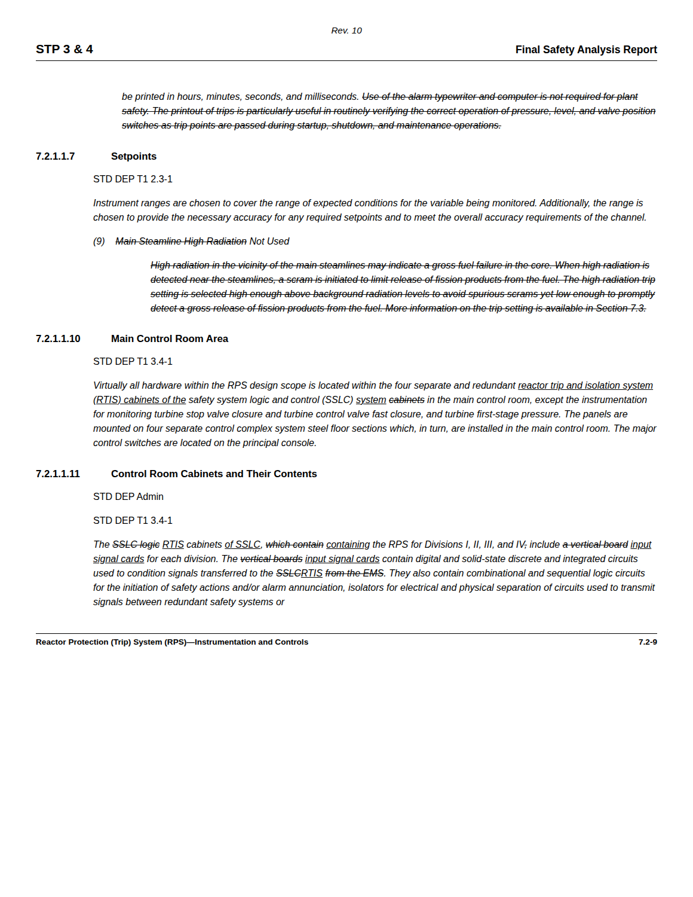Rev. 10
STP 3 & 4 Final Safety Analysis Report
be printed in hours, minutes, seconds, and milliseconds. Use of the alarm typewriter and computer is not required for plant safety. The printout of trips is particularly useful in routinely verifying the correct operation of pressure, level, and valve position switches as trip points are passed during startup, shutdown, and maintenance operations.
7.2.1.1.7 Setpoints
STD DEP T1 2.3-1
Instrument ranges are chosen to cover the range of expected conditions for the variable being monitored. Additionally, the range is chosen to provide the necessary accuracy for any required setpoints and to meet the overall accuracy requirements of the channel.
(9) Main Steamline High Radiation Not Used
High radiation in the vicinity of the main steamlines may indicate a gross fuel failure in the core. When high radiation is detected near the steamlines, a scram is initiated to limit release of fission products from the fuel. The high radiation trip setting is selected high enough above background radiation levels to avoid spurious scrams yet low enough to promptly detect a gross release of fission products from the fuel. More information on the trip setting is available in Section 7.3.
7.2.1.1.10 Main Control Room Area
STD DEP T1 3.4-1
Virtually all hardware within the RPS design scope is located within the four separate and redundant reactor trip and isolation system (RTIS) cabinets of the safety system logic and control (SSLC) system cabinets in the main control room, except the instrumentation for monitoring turbine stop valve closure and turbine control valve fast closure, and turbine first-stage pressure. The panels are mounted on four separate control complex system steel floor sections which, in turn, are installed in the main control room. The major control switches are located on the principal console.
7.2.1.1.11 Control Room Cabinets and Their Contents
STD DEP Admin
STD DEP T1 3.4-1
The SSLC logic RTIS cabinets of SSLC, which contain containing the RPS for Divisions I, II, III, and IV, include a vertical board input signal cards for each division. The vertical boards input signal cards contain digital and solid-state discrete and integrated circuits used to condition signals transferred to the SSLCRTIS from the EMS. They also contain combinational and sequential logic circuits for the initiation of safety actions and/or alarm annunciation, isolators for electrical and physical separation of circuits used to transmit signals between redundant safety systems or
Reactor Protection (Trip) System (RPS)—Instrumentation and Controls 7.2-9